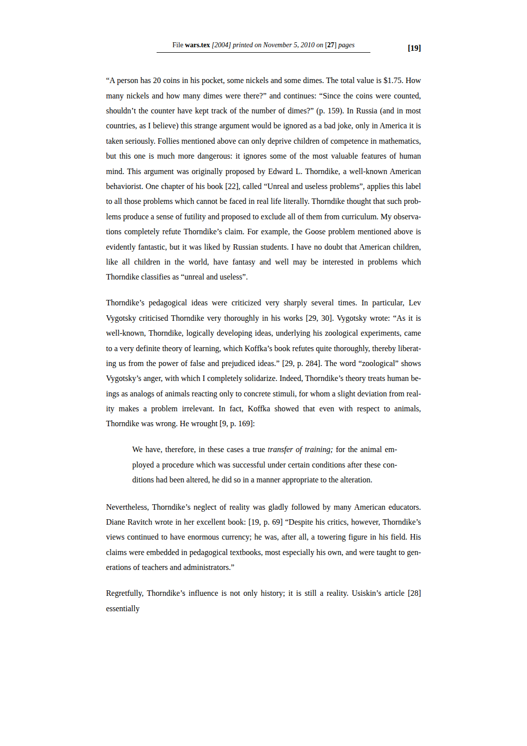File wars.tex [2004] printed on November 5, 2010 on [27] pages
[19]
“A person has 20 coins in his pocket, some nickels and some dimes. The total value is $1.75. How many nickels and how many dimes were there?” and continues: “Since the coins were counted, shouldn’t the counter have kept track of the number of dimes?” (p. 159). In Russia (and in most countries, as I believe) this strange argument would be ignored as a bad joke, only in America it is taken seriously. Follies mentioned above can only deprive children of competence in mathematics, but this one is much more dangerous: it ignores some of the most valuable features of human mind. This argument was originally proposed by Edward L. Thorndike, a well-known American behaviorist. One chapter of his book [22], called “Unreal and useless problems”, applies this label to all those problems which cannot be faced in real life literally. Thorndike thought that such problems produce a sense of futility and proposed to exclude all of them from curriculum. My observations completely refute Thorndike’s claim. For example, the Goose problem mentioned above is evidently fantastic, but it was liked by Russian students. I have no doubt that American children, like all children in the world, have fantasy and well may be interested in problems which Thorndike classifies as “unreal and useless”.
Thorndike’s pedagogical ideas were criticized very sharply several times. In particular, Lev Vygotsky criticised Thorndike very thoroughly in his works [29, 30]. Vygotsky wrote: “As it is well-known, Thorndike, logically developing ideas, underlying his zoological experiments, came to a very definite theory of learning, which Koffka’s book refutes quite thoroughly, thereby liberating us from the power of false and prejudiced ideas.” [29, p. 284]. The word “zoological” shows Vygotsky’s anger, with which I completely solidarize. Indeed, Thorndike’s theory treats human beings as analogs of animals reacting only to concrete stimuli, for whom a slight deviation from reality makes a problem irrelevant. In fact, Koffka showed that even with respect to animals, Thorndike was wrong. He wrought [9, p. 169]:
We have, therefore, in these cases a true transfer of training; for the animal employed a procedure which was successful under certain conditions after these conditions had been altered, he did so in a manner appropriate to the alteration.
Nevertheless, Thorndike’s neglect of reality was gladly followed by many American educators. Diane Ravitch wrote in her excellent book: [19, p. 69] “Despite his critics, however, Thorndike’s views continued to have enormous currency; he was, after all, a towering figure in his field. His claims were embedded in pedagogical textbooks, most especially his own, and were taught to generations of teachers and administrators.”
Regretfully, Thorndike’s influence is not only history; it is still a reality. Usiskin’s article [28] essentially